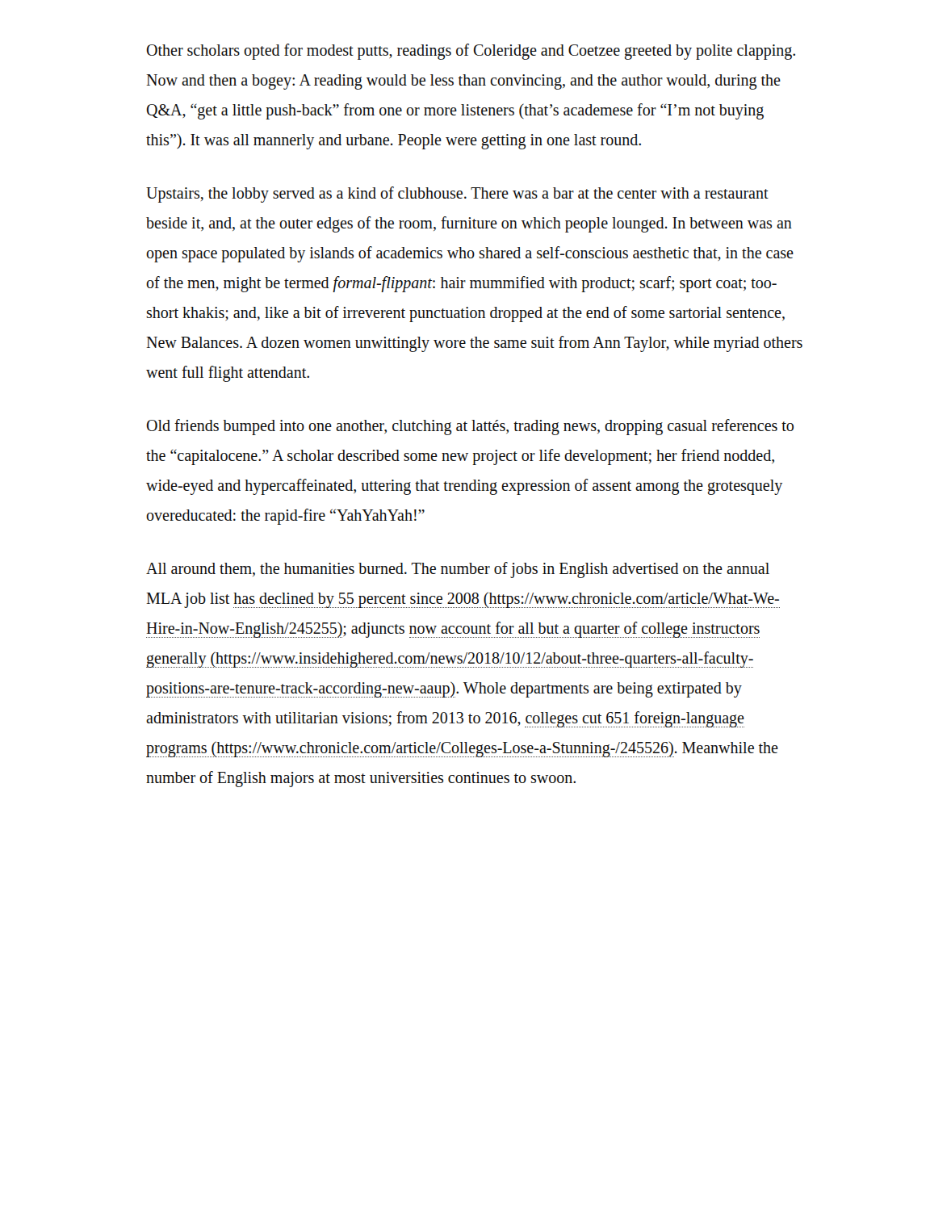Other scholars opted for modest putts, readings of Coleridge and Coetzee greeted by polite clapping. Now and then a bogey: A reading would be less than convincing, and the author would, during the Q&A, “get a little push-back” from one or more listeners (that’s academese for “I’m not buying this”). It was all mannerly and urbane. People were getting in one last round.
Upstairs, the lobby served as a kind of clubhouse. There was a bar at the center with a restaurant beside it, and, at the outer edges of the room, furniture on which people lounged. In between was an open space populated by islands of academics who shared a self-conscious aesthetic that, in the case of the men, might be termed formal-flippant: hair mummified with product; scarf; sport coat; too-short khakis; and, like a bit of irreverent punctuation dropped at the end of some sartorial sentence, New Balances. A dozen women unwittingly wore the same suit from Ann Taylor, while myriad others went full flight attendant.
Old friends bumped into one another, clutching at lattés, trading news, dropping casual references to the “capitalocene.” A scholar described some new project or life development; her friend nodded, wide-eyed and hypercaffeinated, uttering that trending expression of assent among the grotesquely overeducated: the rapid-fire “YahYahYah!”
All around them, the humanities burned. The number of jobs in English advertised on the annual MLA job list has declined by 55 percent since 2008 (https://www.chronicle.com/article/What-We-Hire-in-Now-English/245255); adjuncts now account for all but a quarter of college instructors generally (https://www.insidehighered.com/news/2018/10/12/about-three-quarters-all-faculty-positions-are-tenure-track-according-new-aaup). Whole departments are being extirpated by administrators with utilitarian visions; from 2013 to 2016, colleges cut 651 foreign-language programs (https://www.chronicle.com/article/Colleges-Lose-a-Stunning-/245526). Meanwhile the number of English majors at most universities continues to swoon.